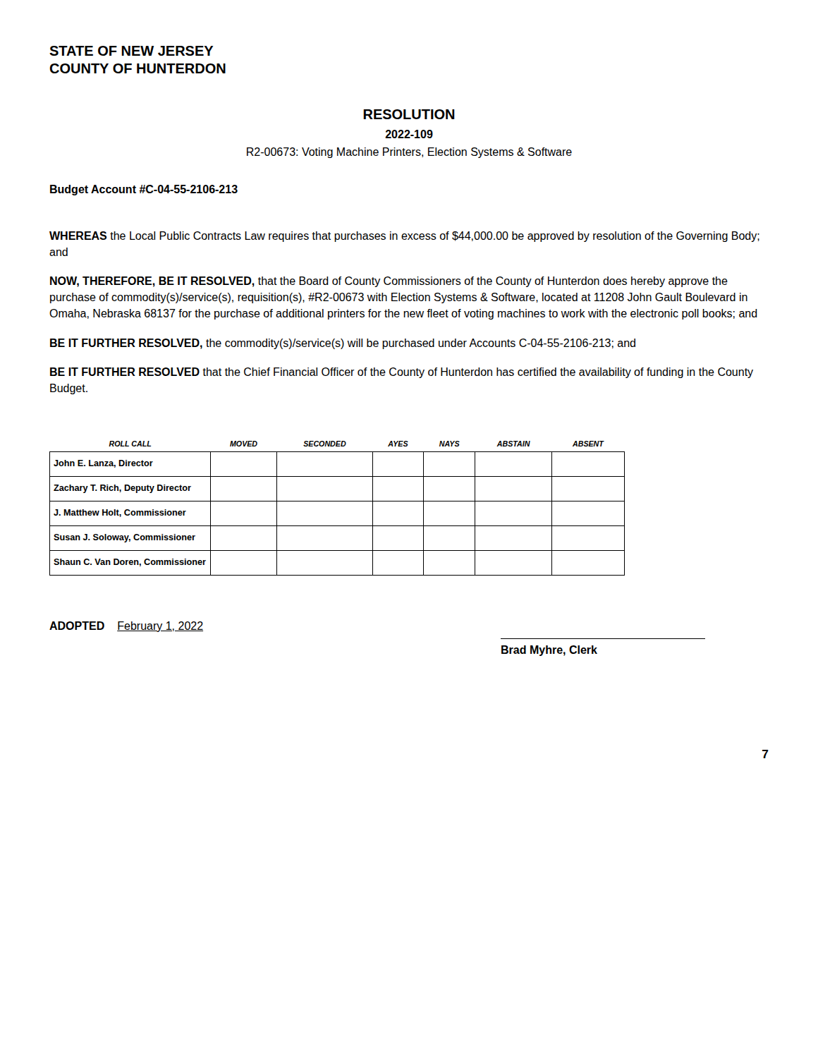STATE OF NEW JERSEY
COUNTY OF HUNTERDON
RESOLUTION
2022-109
R2-00673: Voting Machine Printers, Election Systems & Software
Budget Account #C-04-55-2106-213
WHEREAS the Local Public Contracts Law requires that purchases in excess of $44,000.00 be approved by resolution of the Governing Body; and
NOW, THEREFORE, BE IT RESOLVED, that the Board of County Commissioners of the County of Hunterdon does hereby approve the purchase of commodity(s)/service(s), requisition(s), #R2-00673 with Election Systems & Software, located at 11208 John Gault Boulevard in Omaha, Nebraska 68137 for the purchase of additional printers for the new fleet of voting machines to work with the electronic poll books; and
BE IT FURTHER RESOLVED, the commodity(s)/service(s) will be purchased under Accounts C-04-55-2106-213; and
BE IT FURTHER RESOLVED that the Chief Financial Officer of the County of Hunterdon has certified the availability of funding in the County Budget.
| ROLL CALL | MOVED | SECONDED | AYES | NAYS | ABSTAIN | ABSENT |
| --- | --- | --- | --- | --- | --- | --- |
| John E. Lanza, Director | | | | | | |
| Zachary T. Rich, Deputy Director | | | | | | |
| J. Matthew Holt, Commissioner | | | | | | |
| Susan J. Soloway, Commissioner | | | | | | |
| Shaun C. Van Doren, Commissioner | | | | | | |
ADOPTED February 1, 2022
Brad Myhre, Clerk
7